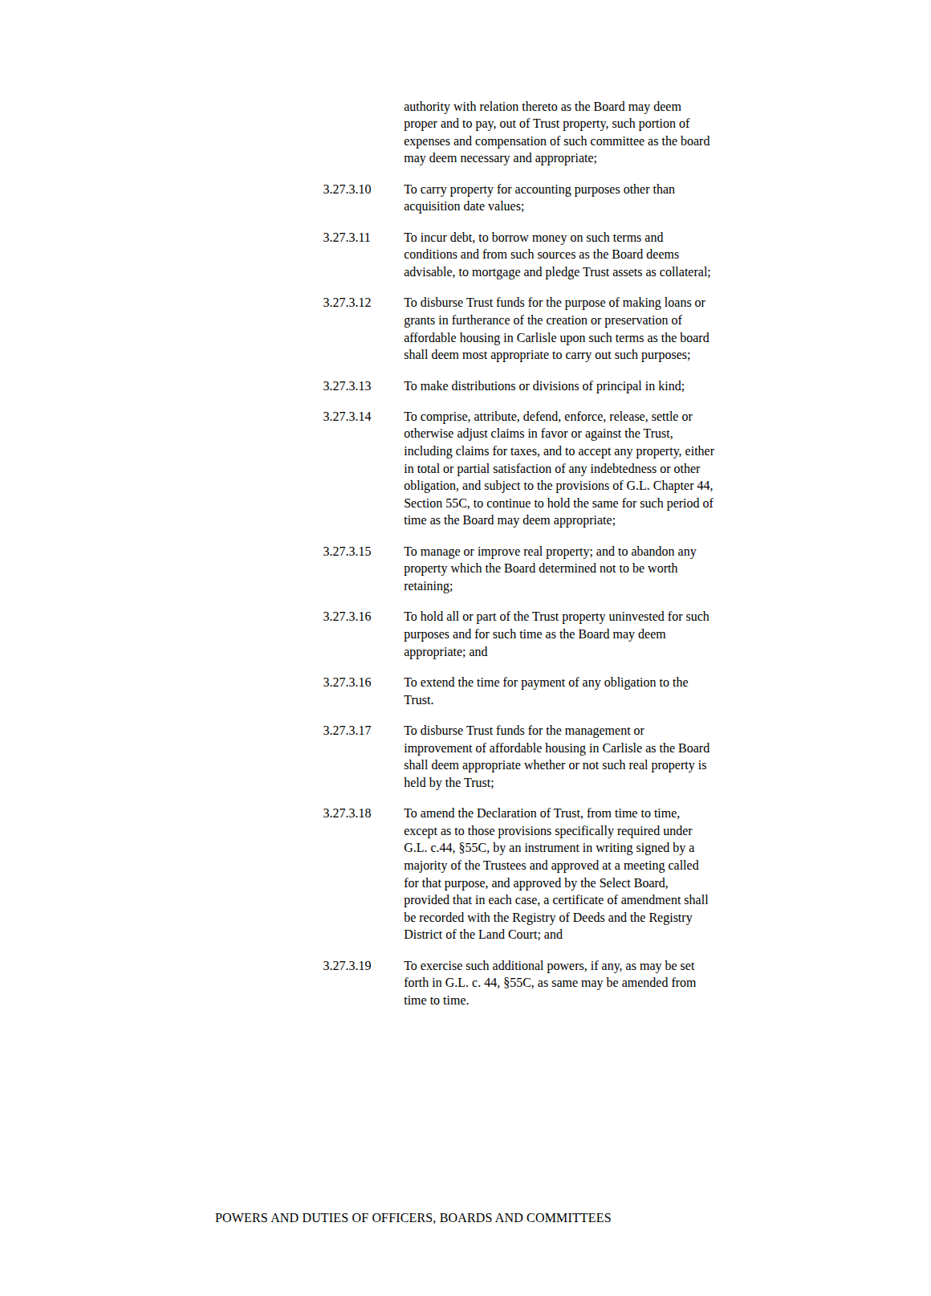authority with relation thereto as the Board may deem proper and to pay, out of Trust property, such portion of expenses and compensation of such committee as the board may deem necessary and appropriate;
3.27.3.10
To carry property for accounting purposes other than acquisition date values;
3.27.3.11
To incur debt, to borrow money on such terms and conditions and from such sources as the Board deems advisable, to mortgage and pledge Trust assets as collateral;
3.27.3.12
To disburse Trust funds for the purpose of making loans or grants in furtherance of the creation or preservation of affordable housing in Carlisle upon such terms as the board shall deem most appropriate to carry out such purposes;
3.27.3.13
To make distributions or divisions of principal in kind;
3.27.3.14
To comprise, attribute, defend, enforce, release, settle or otherwise adjust claims in favor or against the Trust, including claims for taxes, and to accept any property, either in total or partial satisfaction of any indebtedness or other obligation, and subject to the provisions of G.L. Chapter 44, Section 55C, to continue to hold the same for such period of time as the Board may deem appropriate;
3.27.3.15
To manage or improve real property; and to abandon any property which the Board determined not to be worth retaining;
3.27.3.16
To hold all or part of the Trust property uninvested for such purposes and for such time as the Board may deem appropriate; and
3.27.3.16
To extend the time for payment of any obligation to the Trust.
3.27.3.17
To disburse Trust funds for the management or improvement of affordable housing in Carlisle as the Board shall deem appropriate whether or not such real property is held by the Trust;
3.27.3.18
To amend the Declaration of Trust, from time to time, except as to those provisions specifically required under G.L. c.44, §55C, by an instrument in writing signed by a majority of the Trustees and approved at a meeting called for that purpose, and approved by the Select Board, provided that in each case, a certificate of amendment shall be recorded with the Registry of Deeds and the Registry District of the Land Court; and
3.27.3.19
To exercise such additional powers, if any, as may be set forth in G.L. c. 44, §55C, as same may be amended from time to time.
POWERS AND DUTIES OF OFFICERS, BOARDS AND COMMITTEES